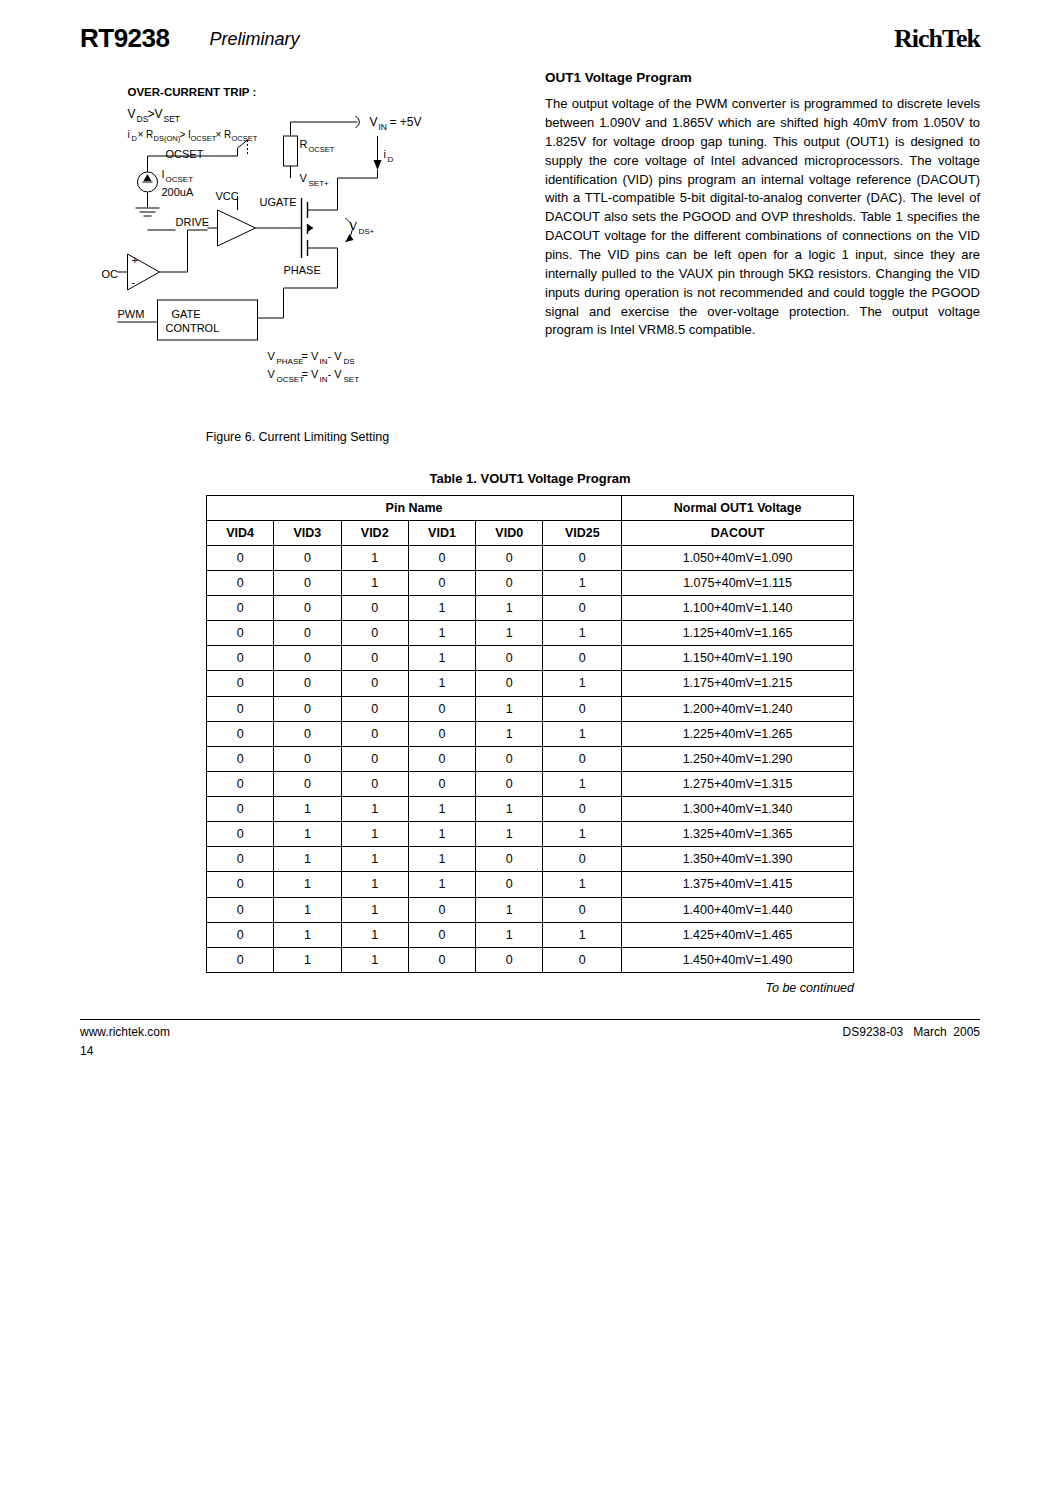RT9238
Preliminary
Rich Tek
OVER-CURRENT TRIP : V DS >V SET i D × R DS(ON) > I OCSET × R OCSET OCSET R OCSET V IN = +5V V SET+ i D I OCSET 200uA VCC DRIVE UGATE V DS+ PHASE + - OC GATE CONTROL PWM V PHASE = V IN - V DS V OCSET = V IN - V SET
Figure 6. Current Limiting Setting
OUT1 Voltage Program
The output voltage of the PWM converter is programmed to discrete levels between 1.090V and 1.865V which are shifted high 40mV from 1.050V to 1.825V for voltage droop gap tuning. This output (OUT1) is designed to supply the core voltage of Intel advanced microprocessors. The voltage identification (VID) pins program an internal voltage reference (DACOUT) with a TTL-compatible 5-bit digital-to-analog converter (DAC). The level of DACOUT also sets the PGOOD and OVP thresholds. Table 1 specifies the DACOUT voltage for the different combinations of connections on the VID pins. The VID pins can be left open for a logic 1 input, since they are internally pulled to the VAUX pin through 5KΩ resistors. Changing the VID inputs during operation is not recommended and could toggle the PGOOD signal and exercise the over-voltage protection. The output voltage program is Intel VRM8.5 compatible.
Table 1. VOUT1 Voltage Program
| Pin Name | Normal OUT1 Voltage |
| --- | --- |
| VID4 | VID3 | VID2 | VID1 | VID0 | VID25 | DACOUT |
| 0 | 0 | 1 | 0 | 0 | 0 | 1.050+40mV=1.090 |
| 0 | 0 | 1 | 0 | 0 | 1 | 1.075+40mV=1.115 |
| 0 | 0 | 0 | 1 | 1 | 0 | 1.100+40mV=1.140 |
| 0 | 0 | 0 | 1 | 1 | 1 | 1.125+40mV=1.165 |
| 0 | 0 | 0 | 1 | 0 | 0 | 1.150+40mV=1.190 |
| 0 | 0 | 0 | 1 | 0 | 1 | 1.175+40mV=1.215 |
| 0 | 0 | 0 | 0 | 1 | 0 | 1.200+40mV=1.240 |
| 0 | 0 | 0 | 0 | 1 | 1 | 1.225+40mV=1.265 |
| 0 | 0 | 0 | 0 | 0 | 0 | 1.250+40mV=1.290 |
| 0 | 0 | 0 | 0 | 0 | 1 | 1.275+40mV=1.315 |
| 0 | 1 | 1 | 1 | 1 | 0 | 1.300+40mV=1.340 |
| 0 | 1 | 1 | 1 | 1 | 1 | 1.325+40mV=1.365 |
| 0 | 1 | 1 | 1 | 0 | 0 | 1.350+40mV=1.390 |
| 0 | 1 | 1 | 1 | 0 | 1 | 1.375+40mV=1.415 |
| 0 | 1 | 1 | 0 | 1 | 0 | 1.400+40mV=1.440 |
| 0 | 1 | 1 | 0 | 1 | 1 | 1.425+40mV=1.465 |
| 0 | 1 | 1 | 0 | 0 | 0 | 1.450+40mV=1.490 |
To be continued
www.richtek.com
14
DS9238-03 March 2005